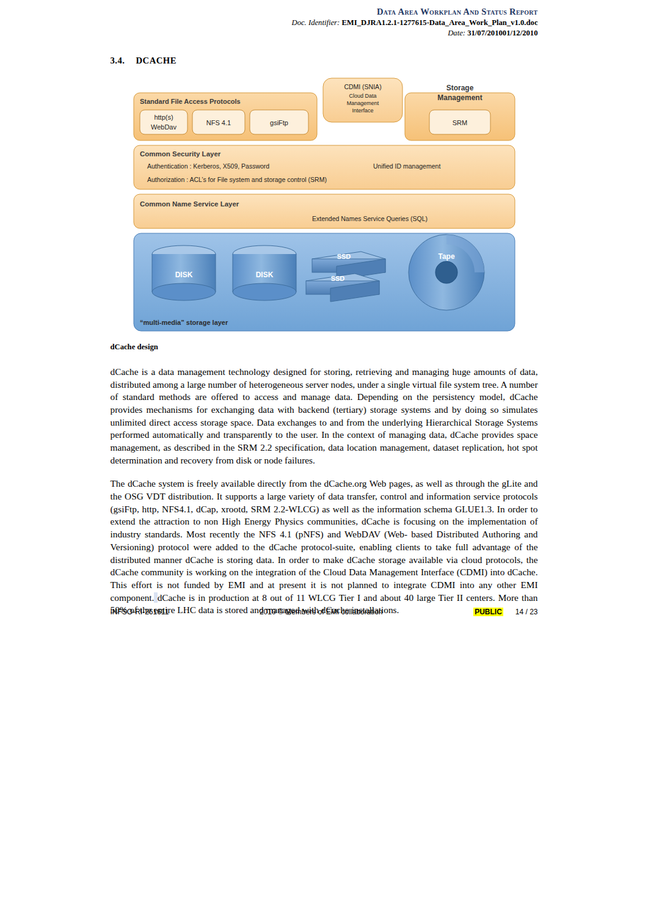Data Area Workplan And Status Report
Doc. Identifier: EMI_DJRA1.2.1-1277615-Data_Area_Work_Plan_v1.0.doc
Date: 31/07/201001/12/2010
3.4. DCACHE
Standard File Access Protocols http(s) WebDav NFS 4.1 gsiFtp CDMI (SNIA) Cloud Data Management Interface Storage Management SRM Common Security Layer Authentication : Kerberos, X509, Password Unified ID management Authorization : ACL’s for File system and storage control (SRM) Common Name Service Layer Extended Names Service Queries (SQL) DISK DISK SSD SSD Tape “multi-media” storage layer
dCache design
dCache is a data management technology designed for storing, retrieving and managing huge amounts of data, distributed among a large number of heterogeneous server nodes, under a single virtual file system tree. A number of standard methods are offered to access and manage data. Depending on the persistency model, dCache provides mechanisms for exchanging data with backend (tertiary) storage systems and by doing so simulates unlimited direct access storage space. Data exchanges to and from the underlying Hierarchical Storage Systems performed automatically and transparently to the user. In the context of managing data, dCache provides space management, as described in the SRM 2.2 specification, data location management, dataset replication, hot spot determination and recovery from disk or node failures.
The dCache system is freely available directly from the dCache.org Web pages, as well as through the gLite and the OSG VDT distribution. It supports a large variety of data transfer, control and information service protocols (gsiFtp, http, NFS4.1, dCap, xrootd, SRM 2.2-WLCG) as well as the information schema GLUE1.3. In order to extend the attraction to non High Energy Physics communities, dCache is focusing on the implementation of industry standards. Most recently the NFS 4.1 (pNFS) and WebDAV (Web- based Distributed Authoring and Versioning) protocol were added to the dCache protocol-suite, enabling clients to take full advantage of the distributed manner dCache is storing data. In order to make dCache storage available via cloud protocols, the dCache community is working on the integration of the Cloud Data Management Interface (CDMI) into dCache. This effort is not funded by EMI and at present it is not planned to integrate CDMI into any other EMI component. dCache is in production at 8 out of 11 WLCG Tier I and about 40 large Tier II centers. More than 50% of the entire LHC data is stored and managed with dCache installations.
INFSO-RI-261611 2010 © Members of EMI collaboration PUBLIC 14 / 23